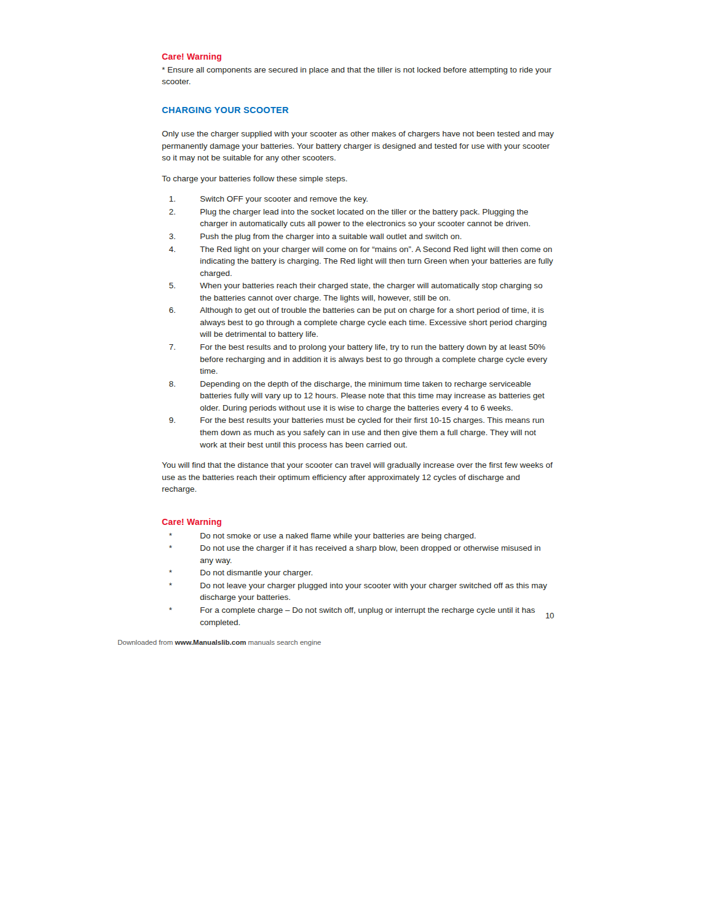Care! Warning
* Ensure all components are secured in place and that the tiller is not locked before attempting to ride your scooter.
CHARGING YOUR SCOOTER
Only use the charger supplied with your scooter as other makes of chargers have not been tested and may permanently damage your batteries. Your battery charger is designed and tested for use with your scooter so it may not be suitable for any other scooters.
To charge your batteries follow these simple steps.
Switch OFF your scooter and remove the key.
Plug the charger lead into the socket located on the tiller or the battery pack. Plugging the charger in automatically cuts all power to the electronics so your scooter cannot be driven.
Push the plug from the charger into a suitable wall outlet and switch on.
The Red light on your charger will come on for “mains on”. A Second Red light will then come on indicating the battery is charging. The Red light will then turn Green when your batteries are fully charged.
When your batteries reach their charged state, the charger will automatically stop charging so the batteries cannot over charge. The lights will, however, still be on.
Although to get out of trouble the batteries can be put on charge for a short period of time, it is always best to go through a complete charge cycle each time. Excessive short period charging will be detrimental to battery life.
For the best results and to prolong your battery life, try to run the battery down by at least 50% before recharging and in addition it is always best to go through a complete charge cycle every time.
Depending on the depth of the discharge, the minimum time taken to recharge serviceable batteries fully will vary up to 12 hours. Please note that this time may increase as batteries get older. During periods without use it is wise to charge the batteries every 4 to 6 weeks.
For the best results your batteries must be cycled for their first 10-15 charges. This means run them down as much as you safely can in use and then give them a full charge. They will not work at their best until this process has been carried out.
You will find that the distance that your scooter can travel will gradually increase over the first few weeks of use as the batteries reach their optimum efficiency after approximately 12 cycles of discharge and recharge.
Care! Warning
Do not smoke or use a naked flame while your batteries are being charged.
Do not use the charger if it has received a sharp blow, been dropped or otherwise misused in any way.
Do not dismantle your charger.
Do not leave your charger plugged into your scooter with your charger switched off as this may discharge your batteries.
For a complete charge – Do not switch off, unplug or interrupt the recharge cycle until it has completed.
10
Downloaded from www.Manualslib.com manuals search engine